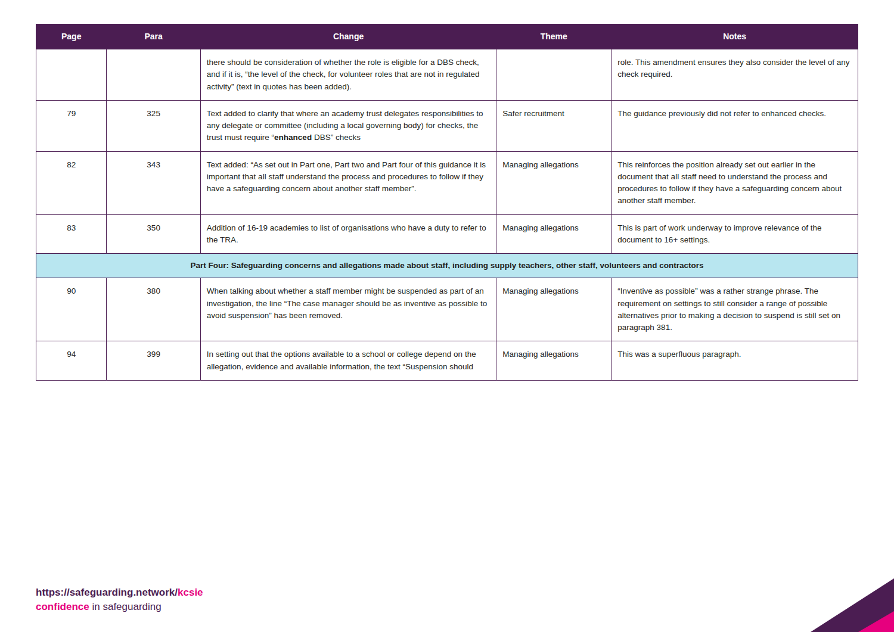| Page | Para | Change | Theme | Notes |
| --- | --- | --- | --- | --- |
| | | there should be consideration of whether the role is eligible for a DBS check, and if it is, “the level of the check, for volunteer roles that are not in regulated activity” (text in quotes has been added). | | role. This amendment ensures they also consider the level of any check required. |
| 79 | 325 | Text added to clarify that where an academy trust delegates responsibilities to any delegate or committee (including a local governing body) for checks, the trust must require “ enhanced DBS” checks | Safer recruitment | The guidance previously did not refer to enhanced checks. |
| 82 | 343 | Text added: “As set out in Part one, Part two and Part four of this guidance it is important that all staff understand the process and procedures to follow if they have a safeguarding concern about another staff member”. | Managing allegations | This reinforces the position already set out earlier in the document that all staff need to understand the process and procedures to follow if they have a safeguarding concern about another staff member. |
| 83 | 350 | Addition of 16-19 academies to list of organisations who have a duty to refer to the TRA. | Managing allegations | This is part of work underway to improve relevance of the document to 16+ settings. |
| Part Four: Safeguarding concerns and allegations made about staff, including supply teachers, other staff, volunteers and contractors |
| 90 | 380 | When talking about whether a staff member might be suspended as part of an investigation, the line “The case manager should be as inventive as possible to avoid suspension” has been removed. | Managing allegations | “Inventive as possible” was a rather strange phrase. The requirement on settings to still consider a range of possible alternatives prior to making a decision to suspend is still set on paragraph 381. |
| 94 | 399 | In setting out that the options available to a school or college depend on the allegation, evidence and available information, the text “Suspension should | Managing allegations | This was a superfluous paragraph. |
https://safeguarding.network/kcsie
confidence in safeguarding